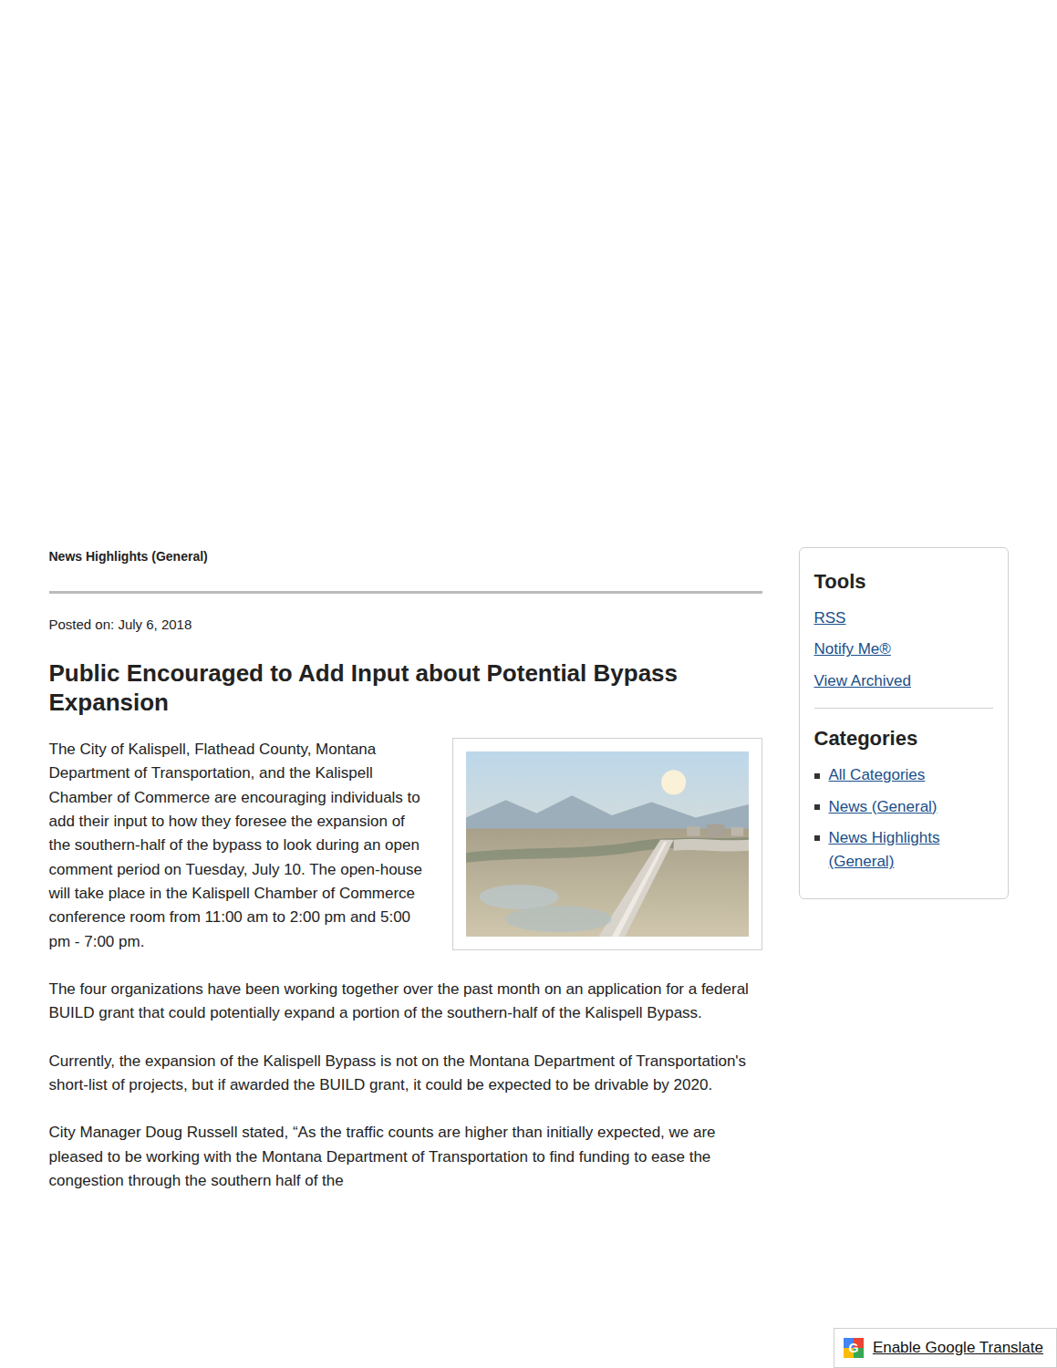News Highlights (General)
Posted on: July 6, 2018
Public Encouraged to Add Input about Potential Bypass Expansion
The City of Kalispell, Flathead County, Montana Department of Transportation, and the Kalispell Chamber of Commerce are encouraging individuals to add their input to how they foresee the expansion of the southern-half of the bypass to look during an open comment period on Tuesday, July 10. The open-house will take place in the Kalispell Chamber of Commerce conference room from 11:00 am to 2:00 pm and 5:00 pm - 7:00 pm.
The four organizations have been working together over the past month on an application for a federal BUILD grant that could potentially expand a portion of the southern-half of the Kalispell Bypass.
Currently, the expansion of the Kalispell Bypass is not on the Montana Department of Transportation's short-list of projects, but if awarded the BUILD grant, it could be expected to be drivable by 2020.
City Manager Doug Russell stated, “As the traffic counts are higher than initially expected, we are pleased to be working with the Montana Department of Transportation to find funding to ease the congestion through the southern half of the
Tools
RSS
Notify Me®
View Archived
Categories
All Categories
News (General)
News Highlights (General)
Enable Google Translate